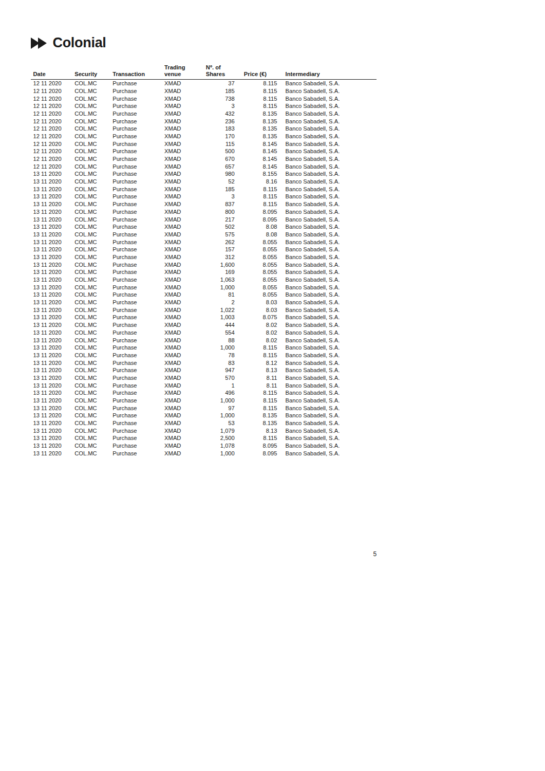Colonial
| Date | Security | Transaction | Trading venue | Nº. of Shares | Price (€) | Intermediary |
| --- | --- | --- | --- | --- | --- | --- |
| 12 11 2020 | COL.MC | Purchase | XMAD | 37 | 8.115 | Banco Sabadell, S.A. |
| 12 11 2020 | COL.MC | Purchase | XMAD | 185 | 8.115 | Banco Sabadell, S.A. |
| 12 11 2020 | COL.MC | Purchase | XMAD | 738 | 8.115 | Banco Sabadell, S.A. |
| 12 11 2020 | COL.MC | Purchase | XMAD | 3 | 8.115 | Banco Sabadell, S.A. |
| 12 11 2020 | COL.MC | Purchase | XMAD | 432 | 8.135 | Banco Sabadell, S.A. |
| 12 11 2020 | COL.MC | Purchase | XMAD | 236 | 8.135 | Banco Sabadell, S.A. |
| 12 11 2020 | COL.MC | Purchase | XMAD | 183 | 8.135 | Banco Sabadell, S.A. |
| 12 11 2020 | COL.MC | Purchase | XMAD | 170 | 8.135 | Banco Sabadell, S.A. |
| 12 11 2020 | COL.MC | Purchase | XMAD | 115 | 8.145 | Banco Sabadell, S.A. |
| 12 11 2020 | COL.MC | Purchase | XMAD | 500 | 8.145 | Banco Sabadell, S.A. |
| 12 11 2020 | COL.MC | Purchase | XMAD | 670 | 8.145 | Banco Sabadell, S.A. |
| 12 11 2020 | COL.MC | Purchase | XMAD | 657 | 8.145 | Banco Sabadell, S.A. |
| 13 11 2020 | COL.MC | Purchase | XMAD | 980 | 8.155 | Banco Sabadell, S.A. |
| 13 11 2020 | COL.MC | Purchase | XMAD | 52 | 8.16 | Banco Sabadell, S.A. |
| 13 11 2020 | COL.MC | Purchase | XMAD | 185 | 8.115 | Banco Sabadell, S.A. |
| 13 11 2020 | COL.MC | Purchase | XMAD | 3 | 8.115 | Banco Sabadell, S.A. |
| 13 11 2020 | COL.MC | Purchase | XMAD | 837 | 8.115 | Banco Sabadell, S.A. |
| 13 11 2020 | COL.MC | Purchase | XMAD | 800 | 8.095 | Banco Sabadell, S.A. |
| 13 11 2020 | COL.MC | Purchase | XMAD | 217 | 8.095 | Banco Sabadell, S.A. |
| 13 11 2020 | COL.MC | Purchase | XMAD | 502 | 8.08 | Banco Sabadell, S.A. |
| 13 11 2020 | COL.MC | Purchase | XMAD | 575 | 8.08 | Banco Sabadell, S.A. |
| 13 11 2020 | COL.MC | Purchase | XMAD | 262 | 8.055 | Banco Sabadell, S.A. |
| 13 11 2020 | COL.MC | Purchase | XMAD | 157 | 8.055 | Banco Sabadell, S.A. |
| 13 11 2020 | COL.MC | Purchase | XMAD | 312 | 8.055 | Banco Sabadell, S.A. |
| 13 11 2020 | COL.MC | Purchase | XMAD | 1,600 | 8.055 | Banco Sabadell, S.A. |
| 13 11 2020 | COL.MC | Purchase | XMAD | 169 | 8.055 | Banco Sabadell, S.A. |
| 13 11 2020 | COL.MC | Purchase | XMAD | 1,063 | 8.055 | Banco Sabadell, S.A. |
| 13 11 2020 | COL.MC | Purchase | XMAD | 1,000 | 8.055 | Banco Sabadell, S.A. |
| 13 11 2020 | COL.MC | Purchase | XMAD | 81 | 8.055 | Banco Sabadell, S.A. |
| 13 11 2020 | COL.MC | Purchase | XMAD | 2 | 8.03 | Banco Sabadell, S.A. |
| 13 11 2020 | COL.MC | Purchase | XMAD | 1,022 | 8.03 | Banco Sabadell, S.A. |
| 13 11 2020 | COL.MC | Purchase | XMAD | 1,003 | 8.075 | Banco Sabadell, S.A. |
| 13 11 2020 | COL.MC | Purchase | XMAD | 444 | 8.02 | Banco Sabadell, S.A. |
| 13 11 2020 | COL.MC | Purchase | XMAD | 554 | 8.02 | Banco Sabadell, S.A. |
| 13 11 2020 | COL.MC | Purchase | XMAD | 88 | 8.02 | Banco Sabadell, S.A. |
| 13 11 2020 | COL.MC | Purchase | XMAD | 1,000 | 8.115 | Banco Sabadell, S.A. |
| 13 11 2020 | COL.MC | Purchase | XMAD | 78 | 8.115 | Banco Sabadell, S.A. |
| 13 11 2020 | COL.MC | Purchase | XMAD | 83 | 8.12 | Banco Sabadell, S.A. |
| 13 11 2020 | COL.MC | Purchase | XMAD | 947 | 8.13 | Banco Sabadell, S.A. |
| 13 11 2020 | COL.MC | Purchase | XMAD | 570 | 8.11 | Banco Sabadell, S.A. |
| 13 11 2020 | COL.MC | Purchase | XMAD | 1 | 8.11 | Banco Sabadell, S.A. |
| 13 11 2020 | COL.MC | Purchase | XMAD | 496 | 8.115 | Banco Sabadell, S.A. |
| 13 11 2020 | COL.MC | Purchase | XMAD | 1,000 | 8.115 | Banco Sabadell, S.A. |
| 13 11 2020 | COL.MC | Purchase | XMAD | 97 | 8.115 | Banco Sabadell, S.A. |
| 13 11 2020 | COL.MC | Purchase | XMAD | 1,000 | 8.135 | Banco Sabadell, S.A. |
| 13 11 2020 | COL.MC | Purchase | XMAD | 53 | 8.135 | Banco Sabadell, S.A. |
| 13 11 2020 | COL.MC | Purchase | XMAD | 1,079 | 8.13 | Banco Sabadell, S.A. |
| 13 11 2020 | COL.MC | Purchase | XMAD | 2,500 | 8.115 | Banco Sabadell, S.A. |
| 13 11 2020 | COL.MC | Purchase | XMAD | 1,078 | 8.095 | Banco Sabadell, S.A. |
| 13 11 2020 | COL.MC | Purchase | XMAD | 1,000 | 8.095 | Banco Sabadell, S.A. |
5